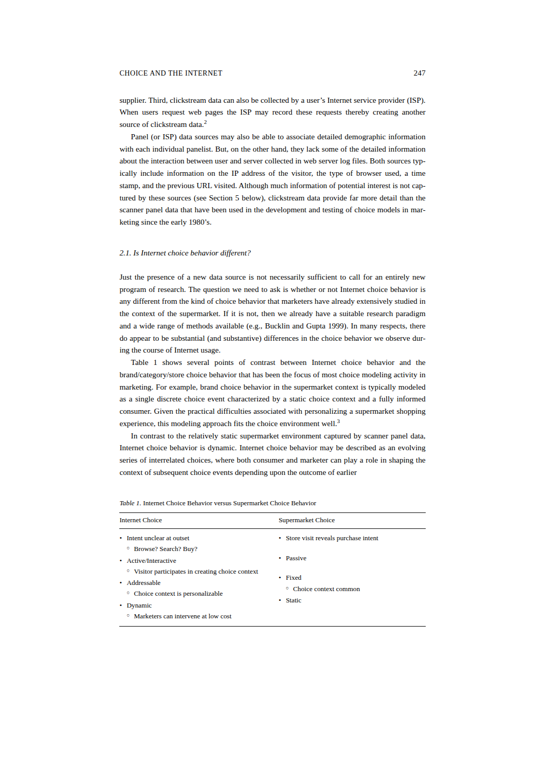Choice and the Internet 247
supplier. Third, clickstream data can also be collected by a user’s Internet service provider (ISP). When users request web pages the ISP may record these requests thereby creating another source of clickstream data.2
Panel (or ISP) data sources may also be able to associate detailed demographic information with each individual panelist. But, on the other hand, they lack some of the detailed information about the interaction between user and server collected in web server log files. Both sources typically include information on the IP address of the visitor, the type of browser used, a time stamp, and the previous URL visited. Although much information of potential interest is not captured by these sources (see Section 5 below), clickstream data provide far more detail than the scanner panel data that have been used in the development and testing of choice models in marketing since the early 1980’s.
2.1. Is Internet choice behavior different?
Just the presence of a new data source is not necessarily sufficient to call for an entirely new program of research. The question we need to ask is whether or not Internet choice behavior is any different from the kind of choice behavior that marketers have already extensively studied in the context of the supermarket. If it is not, then we already have a suitable research paradigm and a wide range of methods available (e.g., Bucklin and Gupta 1999). In many respects, there do appear to be substantial (and substantive) differences in the choice behavior we observe during the course of Internet usage.
Table 1 shows several points of contrast between Internet choice behavior and the brand/category/store choice behavior that has been the focus of most choice modeling activity in marketing. For example, brand choice behavior in the supermarket context is typically modeled as a single discrete choice event characterized by a static choice context and a fully informed consumer. Given the practical difficulties associated with personalizing a supermarket shopping experience, this modeling approach fits the choice environment well.3
In contrast to the relatively static supermarket environment captured by scanner panel data, Internet choice behavior is dynamic. Internet choice behavior may be described as an evolving series of interrelated choices, where both consumer and marketer can play a role in shaping the context of subsequent choice events depending upon the outcome of earlier
Table 1. Internet Choice Behavior versus Supermarket Choice Behavior
| Internet Choice | Supermarket Choice |
| --- | --- |
| Intent unclear at outset Browse? Search? Buy? Active/Interactive Visitor participates in creating choice context Addressable Choice context is personalizable Dynamic Marketers can intervene at low cost | Store visit reveals purchase intent Passive Fixed Choice context common Static |